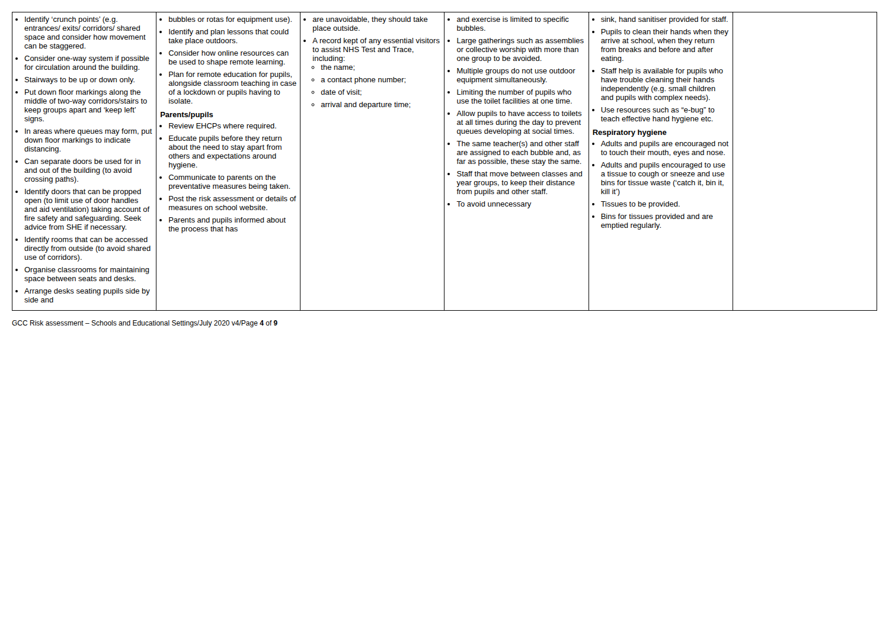| Identify ‘crunch points’ (e.g. entrances/ exits/ corridors/ shared space and consider how movement can be staggered. Consider one-way system if possible for circulation around the building. Stairways to be up or down only. Put down floor markings along the middle of two-way corridors/stairs to keep groups apart and ‘keep left’ signs. In areas where queues may form, put down floor markings to indicate distancing. Can separate doors be used for in and out of the building (to avoid crossing paths). Identify doors that can be propped open (to limit use of door handles and aid ventilation) taking account of fire safety and safeguarding. Seek advice from SHE if necessary. Identify rooms that can be accessed directly from outside (to avoid shared use of corridors). Organise classrooms for maintaining space between seats and desks. Arrange desks seating pupils side by side and | bubbles or rotas for equipment use). Identify and plan lessons that could take place outdoors. Consider how online resources can be used to shape remote learning. Plan for remote education for pupils, alongside classroom teaching in case of a lockdown or pupils having to isolate. Parents/pupils Review EHCPs where required. Educate pupils before they return about the need to stay apart from others and expectations around hygiene. Communicate to parents on the preventative measures being taken. Post the risk assessment or details of measures on school website. Parents and pupils informed about the process that has | are unavoidable, they should take place outside. A record kept of any essential visitors to assist NHS Test and Trace, including: the name; a contact phone number; date of visit; arrival and departure time; | and exercise is limited to specific bubbles. Large gatherings such as assemblies or collective worship with more than one group to be avoided. Multiple groups do not use outdoor equipment simultaneously. Limiting the number of pupils who use the toilet facilities at one time. Allow pupils to have access to toilets at all times during the day to prevent queues developing at social times. The same teacher(s) and other staff are assigned to each bubble and, as far as possible, these stay the same. Staff that move between classes and year groups, to keep their distance from pupils and other staff. To avoid unnecessary | sink, hand sanitiser provided for staff. Pupils to clean their hands when they arrive at school, when they return from breaks and before and after eating. Staff help is available for pupils who have trouble cleaning their hands independently (e.g. small children and pupils with complex needs). Use resources such as “e-bug” to teach effective hand hygiene etc. Respiratory hygiene Adults and pupils are encouraged not to touch their mouth, eyes and nose. Adults and pupils encouraged to use a tissue to cough or sneeze and use bins for tissue waste (‘catch it, bin it, kill it’) Tissues to be provided. Bins for tissues provided and are emptied regularly. | |
GCC Risk assessment – Schools and Educational Settings/July 2020 v4/Page 4 of 9